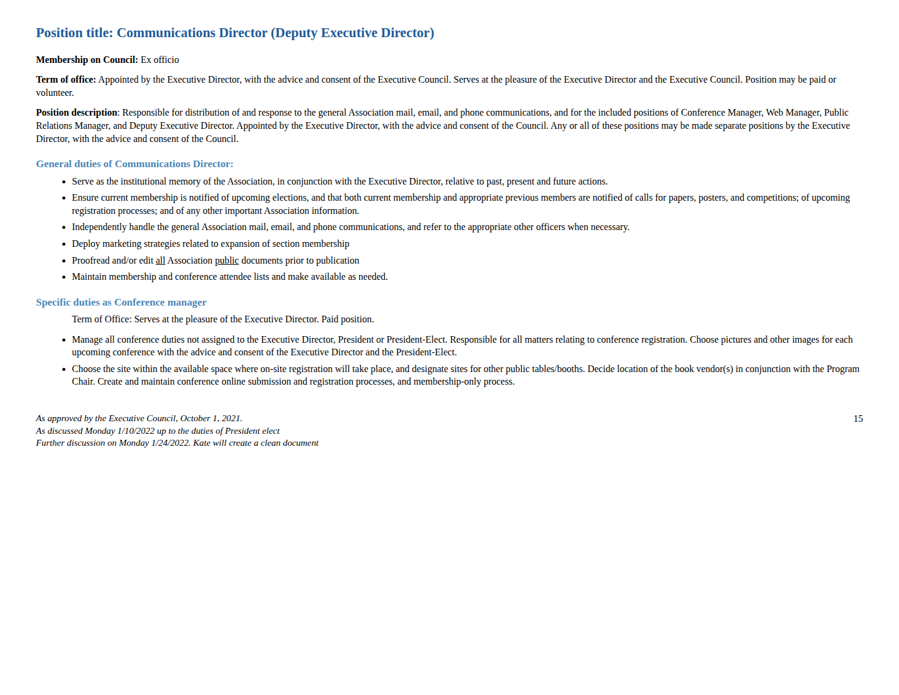Position title: Communications Director (Deputy Executive Director)
Membership on Council: Ex officio
Term of office: Appointed by the Executive Director, with the advice and consent of the Executive Council. Serves at the pleasure of the Executive Director and the Executive Council. Position may be paid or volunteer.
Position description: Responsible for distribution of and response to the general Association mail, email, and phone communications, and for the included positions of Conference Manager, Web Manager, Public Relations Manager, and Deputy Executive Director. Appointed by the Executive Director, with the advice and consent of the Council. Any or all of these positions may be made separate positions by the Executive Director, with the advice and consent of the Council.
General duties of Communications Director:
Serve as the institutional memory of the Association, in conjunction with the Executive Director, relative to past, present and future actions.
Ensure current membership is notified of upcoming elections, and that both current membership and appropriate previous members are notified of calls for papers, posters, and competitions; of upcoming registration processes; and of any other important Association information.
Independently handle the general Association mail, email, and phone communications, and refer to the appropriate other officers when necessary.
Deploy marketing strategies related to expansion of section membership
Proofread and/or edit all Association public documents prior to publication
Maintain membership and conference attendee lists and make available as needed.
Specific duties as Conference manager
Term of Office: Serves at the pleasure of the Executive Director. Paid position.
Manage all conference duties not assigned to the Executive Director, President or President-Elect. Responsible for all matters relating to conference registration. Choose pictures and other images for each upcoming conference with the advice and consent of the Executive Director and the President-Elect.
Choose the site within the available space where on-site registration will take place, and designate sites for other public tables/booths. Decide location of the book vendor(s) in conjunction with the Program Chair. Create and maintain conference online submission and registration processes, and membership-only process.
15
As approved by the Executive Council, October 1, 2021.
As discussed Monday 1/10/2022 up to the duties of President elect
Further discussion on Monday 1/24/2022. Kate will create a clean document